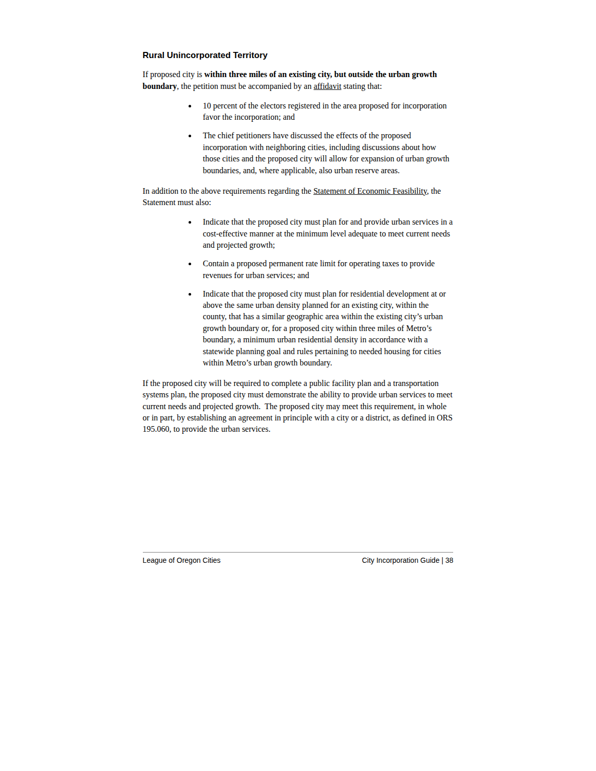Rural Unincorporated Territory
If proposed city is within three miles of an existing city, but outside the urban growth boundary, the petition must be accompanied by an affidavit stating that:
10 percent of the electors registered in the area proposed for incorporation favor the incorporation; and
The chief petitioners have discussed the effects of the proposed incorporation with neighboring cities, including discussions about how those cities and the proposed city will allow for expansion of urban growth boundaries, and, where applicable, also urban reserve areas.
In addition to the above requirements regarding the Statement of Economic Feasibility, the Statement must also:
Indicate that the proposed city must plan for and provide urban services in a cost-effective manner at the minimum level adequate to meet current needs and projected growth;
Contain a proposed permanent rate limit for operating taxes to provide revenues for urban services; and
Indicate that the proposed city must plan for residential development at or above the same urban density planned for an existing city, within the county, that has a similar geographic area within the existing city’s urban growth boundary or, for a proposed city within three miles of Metro’s boundary, a minimum urban residential density in accordance with a statewide planning goal and rules pertaining to needed housing for cities within Metro’s urban growth boundary.
If the proposed city will be required to complete a public facility plan and a transportation systems plan, the proposed city must demonstrate the ability to provide urban services to meet current needs and projected growth. The proposed city may meet this requirement, in whole or in part, by establishing an agreement in principle with a city or a district, as defined in ORS 195.060, to provide the urban services.
League of Oregon Cities City Incorporation Guide | 38